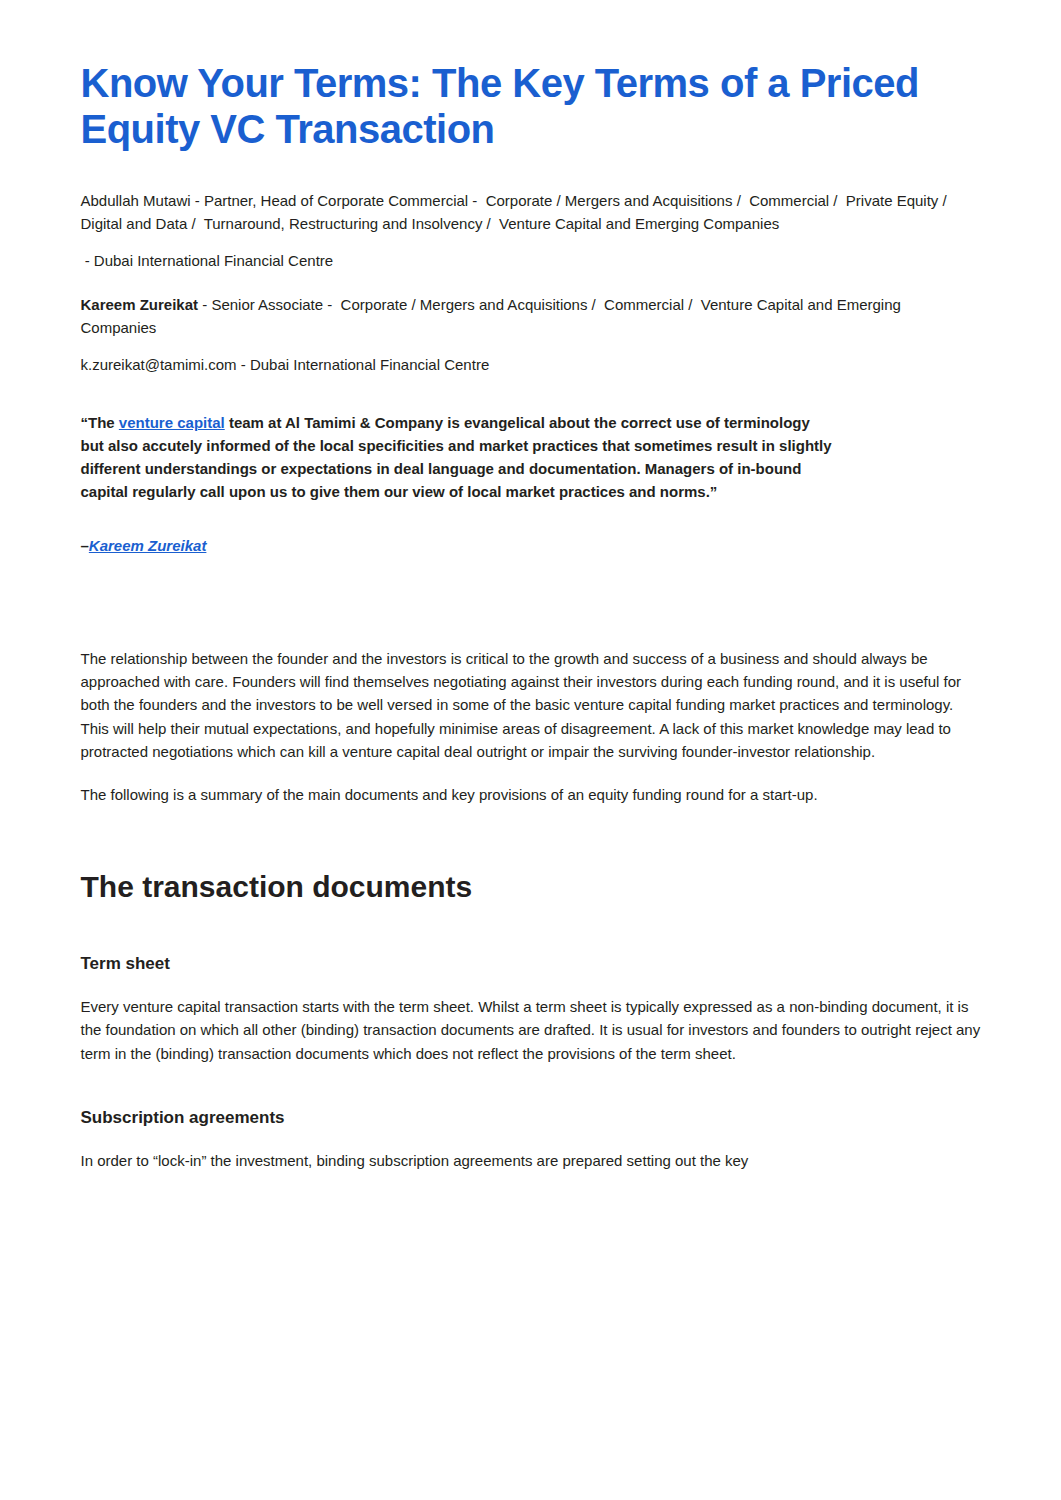Know Your Terms: The Key Terms of a Priced Equity VC Transaction
Abdullah Mutawi - Partner, Head of Corporate Commercial - Corporate / Mergers and Acquisitions / Commercial / Private Equity / Digital and Data / Turnaround, Restructuring and Insolvency / Venture Capital and Emerging Companies
- Dubai International Financial Centre
Kareem Zureikat - Senior Associate - Corporate / Mergers and Acquisitions / Commercial / Venture Capital and Emerging Companies
k.zureikat@tamimi.com - Dubai International Financial Centre
“The venture capital team at Al Tamimi & Company is evangelical about the correct use of terminology
but also accutely informed of the local specificities and market practices that sometimes result in slightly
different understandings or expectations in deal language and documentation. Managers of in-bound
capital regularly call upon us to give them our view of local market practices and norms.”
–Kareem Zureikat
The relationship between the founder and the investors is critical to the growth and success of a business and should always be approached with care. Founders will find themselves negotiating against their investors during each funding round, and it is useful for both the founders and the investors to be well versed in some of the basic venture capital funding market practices and terminology. This will help their mutual expectations, and hopefully minimise areas of disagreement. A lack of this market knowledge may lead to protracted negotiations which can kill a venture capital deal outright or impair the surviving founder-investor relationship.
The following is a summary of the main documents and key provisions of an equity funding round for a start-up.
The transaction documents
Term sheet
Every venture capital transaction starts with the term sheet. Whilst a term sheet is typically expressed as a non-binding document, it is the foundation on which all other (binding) transaction documents are drafted. It is usual for investors and founders to outright reject any term in the (binding) transaction documents which does not reflect the provisions of the term sheet.
Subscription agreements
In order to “lock-in” the investment, binding subscription agreements are prepared setting out the key